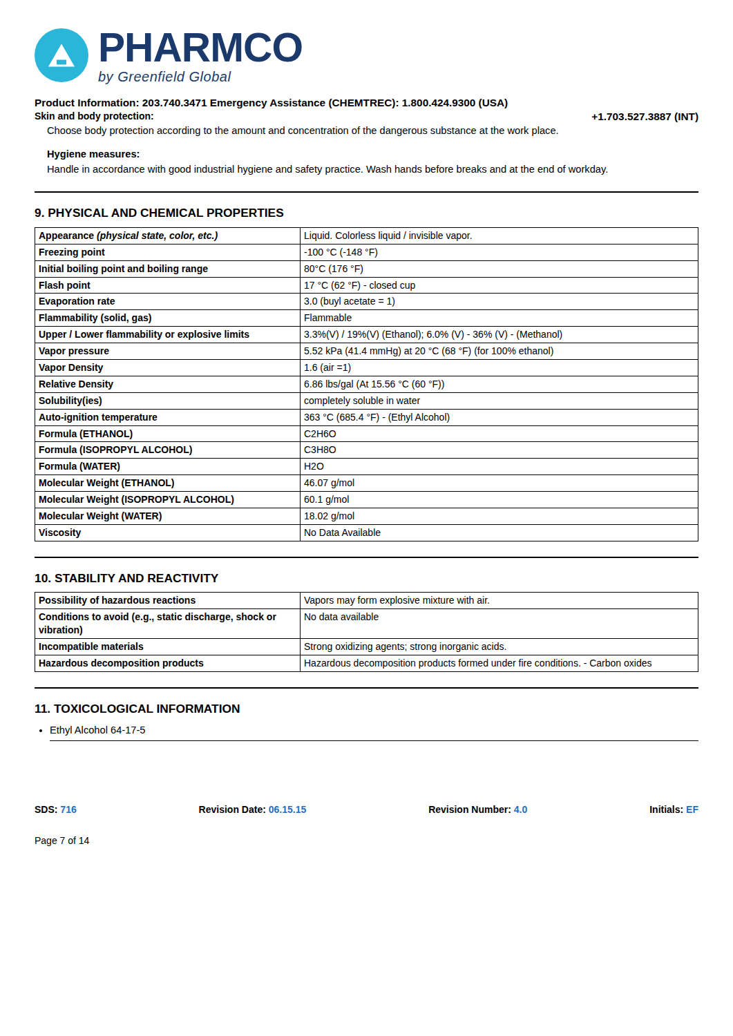PHARMCO
by Greenfield Global
Product Information: 203.740.3471 Emergency Assistance (CHEMTREC): 1.800.424.9300 (USA)
| Skin and body protection: | +1.703.527.3887 (INT) |
Choose body protection according to the amount and concentration of the dangerous substance at the work place.
Hygiene measures:
Handle in accordance with good industrial hygiene and safety practice. Wash hands before breaks and at the end of workday.
9. PHYSICAL AND CHEMICAL PROPERTIES
| Appearance (physical state, color, etc.) | Liquid. Colorless liquid / invisible vapor. |
| Freezing point | -100 °C (-148 °F) |
| Initial boiling point and boiling range | 80°C (176 °F) |
| Flash point | 17 °C (62 °F) - closed cup |
| Evaporation rate | 3.0 (buyl acetate = 1) |
| Flammability (solid, gas) | Flammable |
| Upper / Lower flammability or explosive limits | 3.3%(V) / 19%(V) (Ethanol); 6.0% (V) - 36% (V) - (Methanol) |
| Vapor pressure | 5.52 kPa (41.4 mmHg) at 20 °C (68 °F) (for 100% ethanol) |
| Vapor Density | 1.6 (air =1) |
| Relative Density | 6.86 lbs/gal (At 15.56 °C (60 °F)) |
| Solubility(ies) | completely soluble in water |
| Auto-ignition temperature | 363 °C (685.4 °F) - (Ethyl Alcohol) |
| Formula (ETHANOL) | C2H6O |
| Formula (ISOPROPYL ALCOHOL) | C3H8O |
| Formula (WATER) | H2O |
| Molecular Weight (ETHANOL) | 46.07 g/mol |
| Molecular Weight (ISOPROPYL ALCOHOL) | 60.1 g/mol |
| Molecular Weight (WATER) | 18.02 g/mol |
| Viscosity | No Data Available |
10. STABILITY AND REACTIVITY
| Possibility of hazardous reactions | Vapors may form explosive mixture with air. |
| Conditions to avoid (e.g., static discharge, shock or vibration) | No data available |
| Incompatible materials | Strong oxidizing agents; strong inorganic acids. |
| Hazardous decomposition products | Hazardous decomposition products formed under fire conditions. - Carbon oxides |
11. TOXICOLOGICAL INFORMATION
Ethyl Alcohol 64-17-5
SDS: 716
Revision Date: 06.15.15
Revision Number: 4.0
Initials: EF
Page 7 of 14